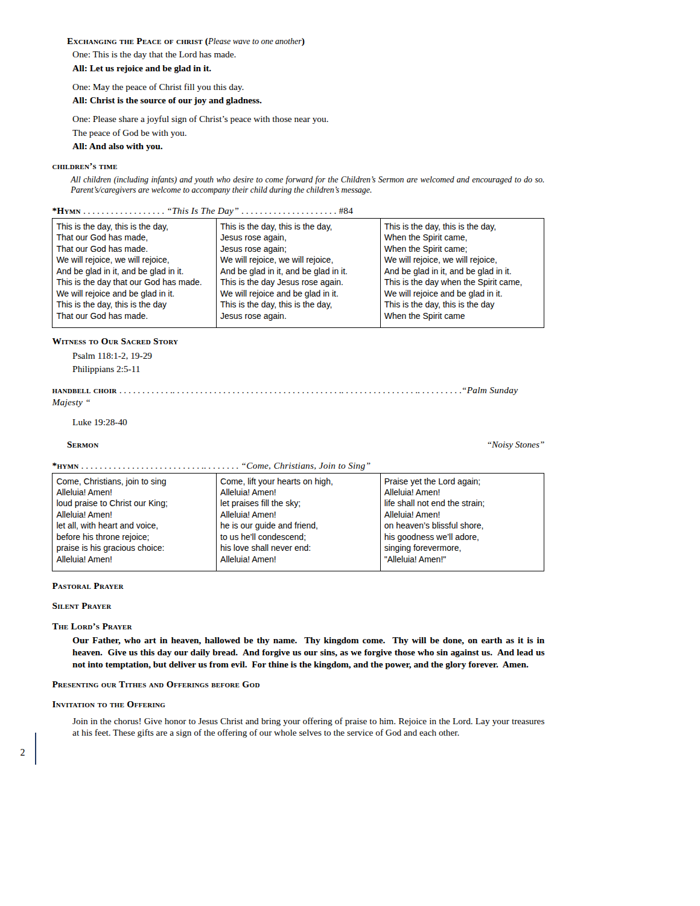Exchanging the Peace of christ (Please wave to one another)
One: This is the day that the Lord has made.
All: Let us rejoice and be glad in it.
One: May the peace of Christ fill you this day.
All: Christ is the source of our joy and gladness.
One: Please share a joyful sign of Christ’s peace with those near you.
The peace of God be with you.
All: And also with you.
children’s time
All children (including infants) and youth who desire to come forward for the Children’s Sermon are welcomed and encouraged to do so. Parent’s/caregivers are welcome to accompany their child during the children’s message.
*Hymn . . . . . . . . . . . . . . . . . . “This Is The Day” . . . . . . . . . . . . . . . . . . . . . #84
| This is the day, this is the day, That our God has made, That our God has made. We will rejoice, we will rejoice, And be glad in it, and be glad in it. This is the day that our God has made. We will rejoice and be glad in it. This is the day, this is the day That our God has made. | This is the day, this is the day, Jesus rose again, Jesus rose again; We will rejoice, we will rejoice, And be glad in it, and be glad in it. This is the day Jesus rose again. We will rejoice and be glad in it. This is the day, this is the day, Jesus rose again. | This is the day, this is the day, When the Spirit came, When the Spirit came; We will rejoice, we will rejoice, And be glad in it, and be glad in it. This is the day when the Spirit came, We will rejoice and be glad in it. This is the day, this is the day When the Spirit came |
Witness to Our Sacred Story
Psalm 118:1-2, 19-29
Philippians 2:5-11
handbell choir . . . . . . . . . . . .. . . . . . . . . . . . . . . . . . . . . . . . . . . . . . . . . . . . .. . . . . . . . . . . . . . . . .. . . . . . . . . .“Palm Sunday Majesty “
Luke 19:28-40
Sermon “Noisy Stones”
*hymn . . . . . . . . . . . . . . . . . . . . . . . . . . .. . . . . . . . “Come, Christians, Join to Sing”
| Come, Christians, join to sing Alleluia! Amen! loud praise to Christ our King; Alleluia! Amen! let all, with heart and voice, before his throne rejoice; praise is his gracious choice: Alleluia! Amen! | Come, lift your hearts on high, Alleluia! Amen! let praises fill the sky; Alleluia! Amen! he is our guide and friend, to us he'll condescend; his love shall never end: Alleluia! Amen! | Praise yet the Lord again; Alleluia! Amen! life shall not end the strain; Alleluia! Amen! on heaven’s blissful shore, his goodness we’ll adore, singing forevermore, "Alleluia! Amen!" |
Pastoral Prayer
Silent Prayer
The Lord’s Prayer
Our Father, who art in heaven, hallowed be thy name. Thy kingdom come. Thy will be done, on earth as it is in heaven. Give us this day our daily bread. And forgive us our sins, as we forgive those who sin against us. And lead us not into temptation, but deliver us from evil. For thine is the kingdom, and the power, and the glory forever. Amen.
Presenting our Tithes and Offerings before God
Invitation to the Offering
Join in the chorus! Give honor to Jesus Christ and bring your offering of praise to him. Rejoice in the Lord. Lay your treasures at his feet. These gifts are a sign of the offering of our whole selves to the service of God and each other.
2